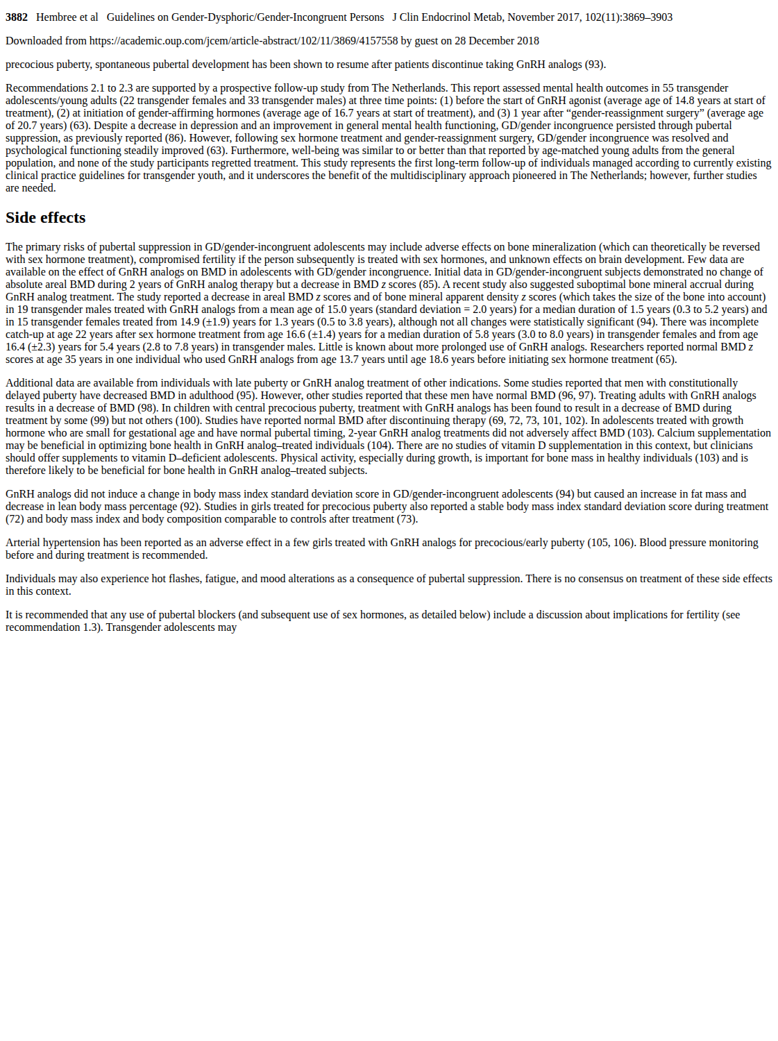3882 Hembree et al Guidelines on Gender-Dysphoric/Gender-Incongruent Persons J Clin Endocrinol Metab, November 2017, 102(11):3869–3903
Downloaded from https://academic.oup.com/jcem/article-abstract/102/11/3869/4157558 by guest on 28 December 2018
precocious puberty, spontaneous pubertal development has been shown to resume after patients discontinue taking GnRH analogs (93).
Recommendations 2.1 to 2.3 are supported by a prospective follow-up study from The Netherlands. This report assessed mental health outcomes in 55 transgender adolescents/young adults (22 transgender females and 33 transgender males) at three time points: (1) before the start of GnRH agonist (average age of 14.8 years at start of treatment), (2) at initiation of gender-affirming hormones (average age of 16.7 years at start of treatment), and (3) 1 year after “gender-reassignment surgery” (average age of 20.7 years) (63). Despite a decrease in depression and an improvement in general mental health functioning, GD/gender incongruence persisted through pubertal suppression, as previously reported (86). However, following sex hormone treatment and gender-reassignment surgery, GD/gender incongruence was resolved and psychological functioning steadily improved (63). Furthermore, well-being was similar to or better than that reported by age-matched young adults from the general population, and none of the study participants regretted treatment. This study represents the first long-term follow-up of individuals managed according to currently existing clinical practice guidelines for transgender youth, and it underscores the benefit of the multidisciplinary approach pioneered in The Netherlands; however, further studies are needed.
Side effects
The primary risks of pubertal suppression in GD/gender-incongruent adolescents may include adverse effects on bone mineralization (which can theoretically be reversed with sex hormone treatment), compromised fertility if the person subsequently is treated with sex hormones, and unknown effects on brain development. Few data are available on the effect of GnRH analogs on BMD in adolescents with GD/gender incongruence. Initial data in GD/gender-incongruent subjects demonstrated no change of absolute areal BMD during 2 years of GnRH analog therapy but a decrease in BMD z scores (85). A recent study also suggested suboptimal bone mineral accrual during GnRH analog treatment. The study reported a decrease in areal BMD z scores and of bone mineral apparent density z scores (which takes the size of the bone into account) in 19 transgender males treated with GnRH analogs from a mean age of 15.0 years (standard deviation = 2.0 years) for a median duration of 1.5 years (0.3 to 5.2 years) and in 15 transgender females treated from 14.9 (±1.9) years for 1.3 years (0.5 to 3.8 years), although not all changes were statistically significant (94). There was incomplete catch-up at age 22 years after sex hormone treatment from age 16.6 (±1.4) years for a median duration of 5.8 years (3.0 to 8.0 years) in transgender females and from age 16.4 (±2.3) years for 5.4 years (2.8 to 7.8 years) in transgender males. Little is known about more prolonged use of GnRH analogs. Researchers reported normal BMD z scores at age 35 years in one individual who used GnRH analogs from age 13.7 years until age 18.6 years before initiating sex hormone treatment (65).
Additional data are available from individuals with late puberty or GnRH analog treatment of other indications. Some studies reported that men with constitutionally delayed puberty have decreased BMD in adulthood (95). However, other studies reported that these men have normal BMD (96, 97). Treating adults with GnRH analogs results in a decrease of BMD (98). In children with central precocious puberty, treatment with GnRH analogs has been found to result in a decrease of BMD during treatment by some (99) but not others (100). Studies have reported normal BMD after discontinuing therapy (69, 72, 73, 101, 102). In adolescents treated with growth hormone who are small for gestational age and have normal pubertal timing, 2-year GnRH analog treatments did not adversely affect BMD (103). Calcium supplementation may be beneficial in optimizing bone health in GnRH analog–treated individuals (104). There are no studies of vitamin D supplementation in this context, but clinicians should offer supplements to vitamin D–deficient adolescents. Physical activity, especially during growth, is important for bone mass in healthy individuals (103) and is therefore likely to be beneficial for bone health in GnRH analog–treated subjects.
GnRH analogs did not induce a change in body mass index standard deviation score in GD/gender-incongruent adolescents (94) but caused an increase in fat mass and decrease in lean body mass percentage (92). Studies in girls treated for precocious puberty also reported a stable body mass index standard deviation score during treatment (72) and body mass index and body composition comparable to controls after treatment (73).
Arterial hypertension has been reported as an adverse effect in a few girls treated with GnRH analogs for precocious/early puberty (105, 106). Blood pressure monitoring before and during treatment is recommended.
Individuals may also experience hot flashes, fatigue, and mood alterations as a consequence of pubertal suppression. There is no consensus on treatment of these side effects in this context.
It is recommended that any use of pubertal blockers (and subsequent use of sex hormones, as detailed below) include a discussion about implications for fertility (see recommendation 1.3). Transgender adolescents may